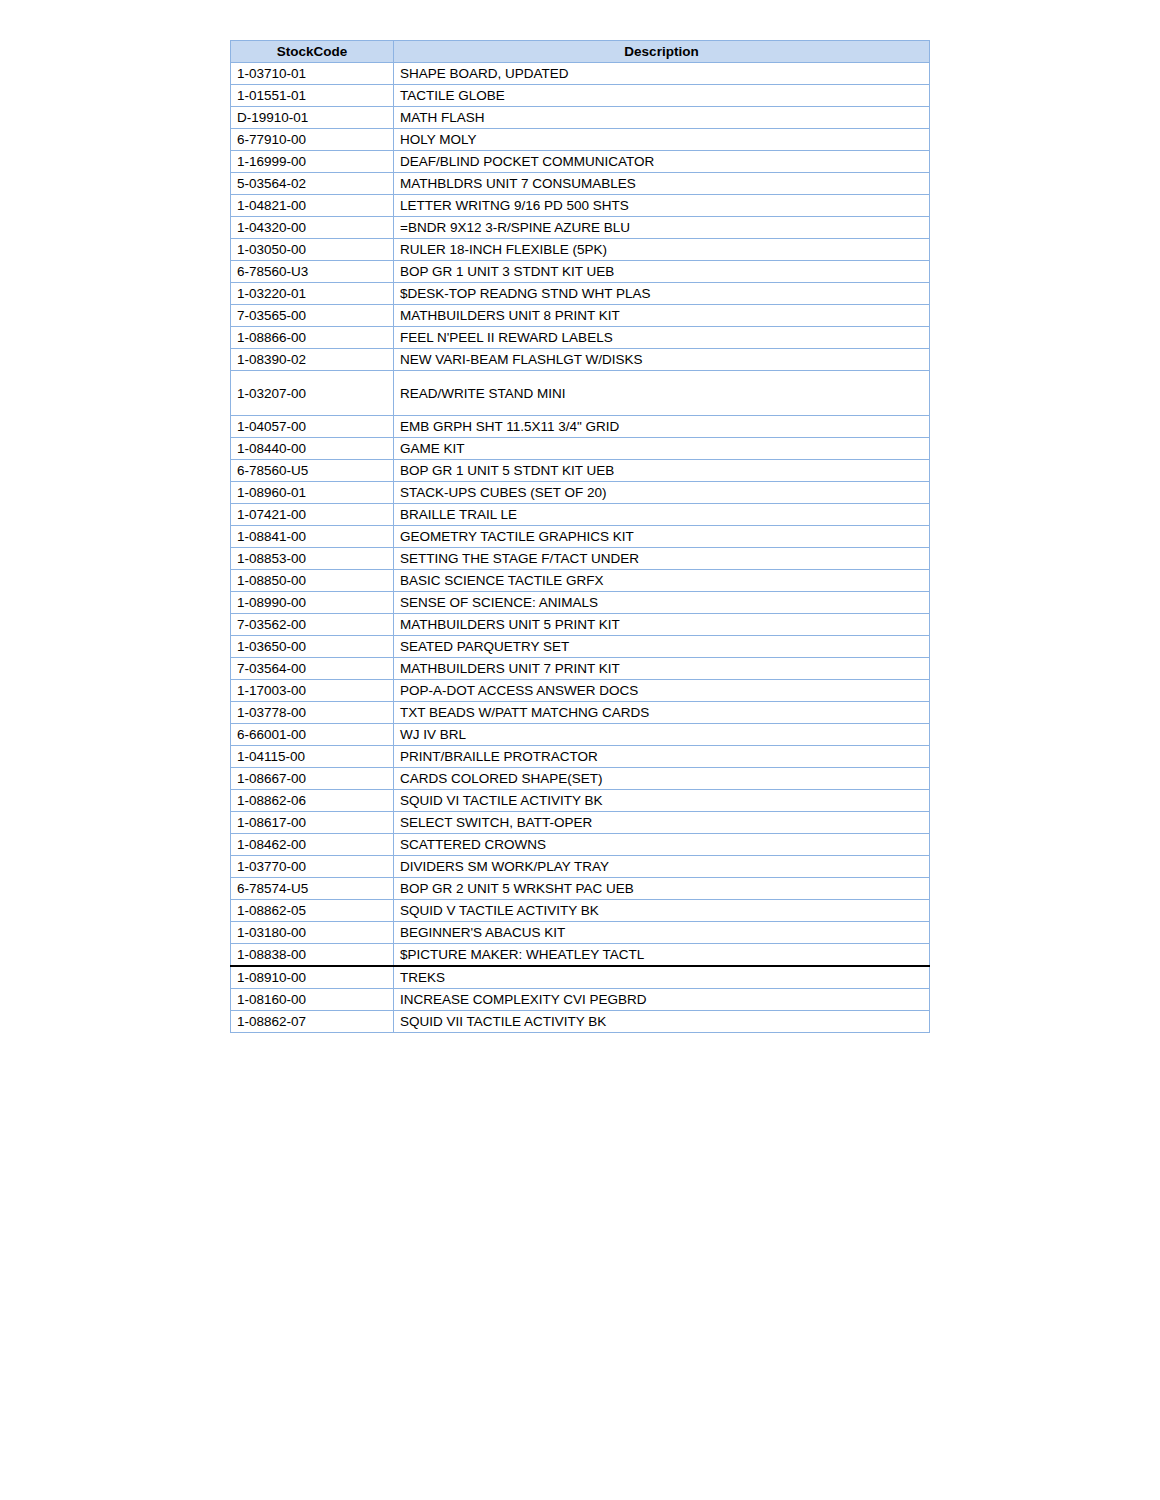| StockCode | Description |
| --- | --- |
| 1-03710-01 | SHAPE BOARD, UPDATED |
| 1-01551-01 | TACTILE GLOBE |
| D-19910-01 | MATH FLASH |
| 6-77910-00 | HOLY MOLY |
| 1-16999-00 | DEAF/BLIND POCKET COMMUNICATOR |
| 5-03564-02 | MATHBLDRS UNIT 7 CONSUMABLES |
| 1-04821-00 | LETTER WRITNG 9/16 PD 500 SHTS |
| 1-04320-00 | =BNDR 9X12 3-R/SPINE AZURE BLU |
| 1-03050-00 | RULER 18-INCH FLEXIBLE (5PK) |
| 6-78560-U3 | BOP GR 1 UNIT 3 STDNT KIT UEB |
| 1-03220-01 | $DESK-TOP READNG STND WHT PLAS |
| 7-03565-00 | MATHBUILDERS UNIT 8 PRINT KIT |
| 1-08866-00 | FEEL N'PEEL II REWARD LABELS |
| 1-08390-02 | NEW VARI-BEAM FLASHLGT W/DISKS |
| 1-03207-00 | READ/WRITE STAND MINI |
| 1-04057-00 | EMB GRPH SHT 11.5X11 3/4" GRID |
| 1-08440-00 | GAME KIT |
| 6-78560-U5 | BOP GR 1 UNIT 5 STDNT KIT UEB |
| 1-08960-01 | STACK-UPS CUBES (SET OF 20) |
| 1-07421-00 | BRAILLE TRAIL LE |
| 1-08841-00 | GEOMETRY TACTILE GRAPHICS KIT |
| 1-08853-00 | SETTING THE STAGE F/TACT UNDER |
| 1-08850-00 | BASIC SCIENCE TACTILE GRFX |
| 1-08990-00 | SENSE OF SCIENCE: ANIMALS |
| 7-03562-00 | MATHBUILDERS UNIT 5 PRINT KIT |
| 1-03650-00 | SEATED PARQUETRY SET |
| 7-03564-00 | MATHBUILDERS UNIT 7 PRINT KIT |
| 1-17003-00 | POP-A-DOT ACCESS ANSWER DOCS |
| 1-03778-00 | TXT BEADS W/PATT MATCHNG CARDS |
| 6-66001-00 | WJ IV BRL |
| 1-04115-00 | PRINT/BRAILLE PROTRACTOR |
| 1-08667-00 | CARDS COLORED SHAPE(SET) |
| 1-08862-06 | SQUID VI TACTILE ACTIVITY BK |
| 1-08617-00 | SELECT SWITCH, BATT-OPER |
| 1-08462-00 | SCATTERED CROWNS |
| 1-03770-00 | DIVIDERS SM WORK/PLAY TRAY |
| 6-78574-U5 | BOP GR 2 UNIT 5 WRKSHT PAC UEB |
| 1-08862-05 | SQUID V TACTILE ACTIVITY BK |
| 1-03180-00 | BEGINNER'S ABACUS KIT |
| 1-08838-00 | $PICTURE MAKER: WHEATLEY TACTL |
| 1-08910-00 | TREKS |
| 1-08160-00 | INCREASE COMPLEXITY CVI PEGBRD |
| 1-08862-07 | SQUID VII TACTILE ACTIVITY BK |